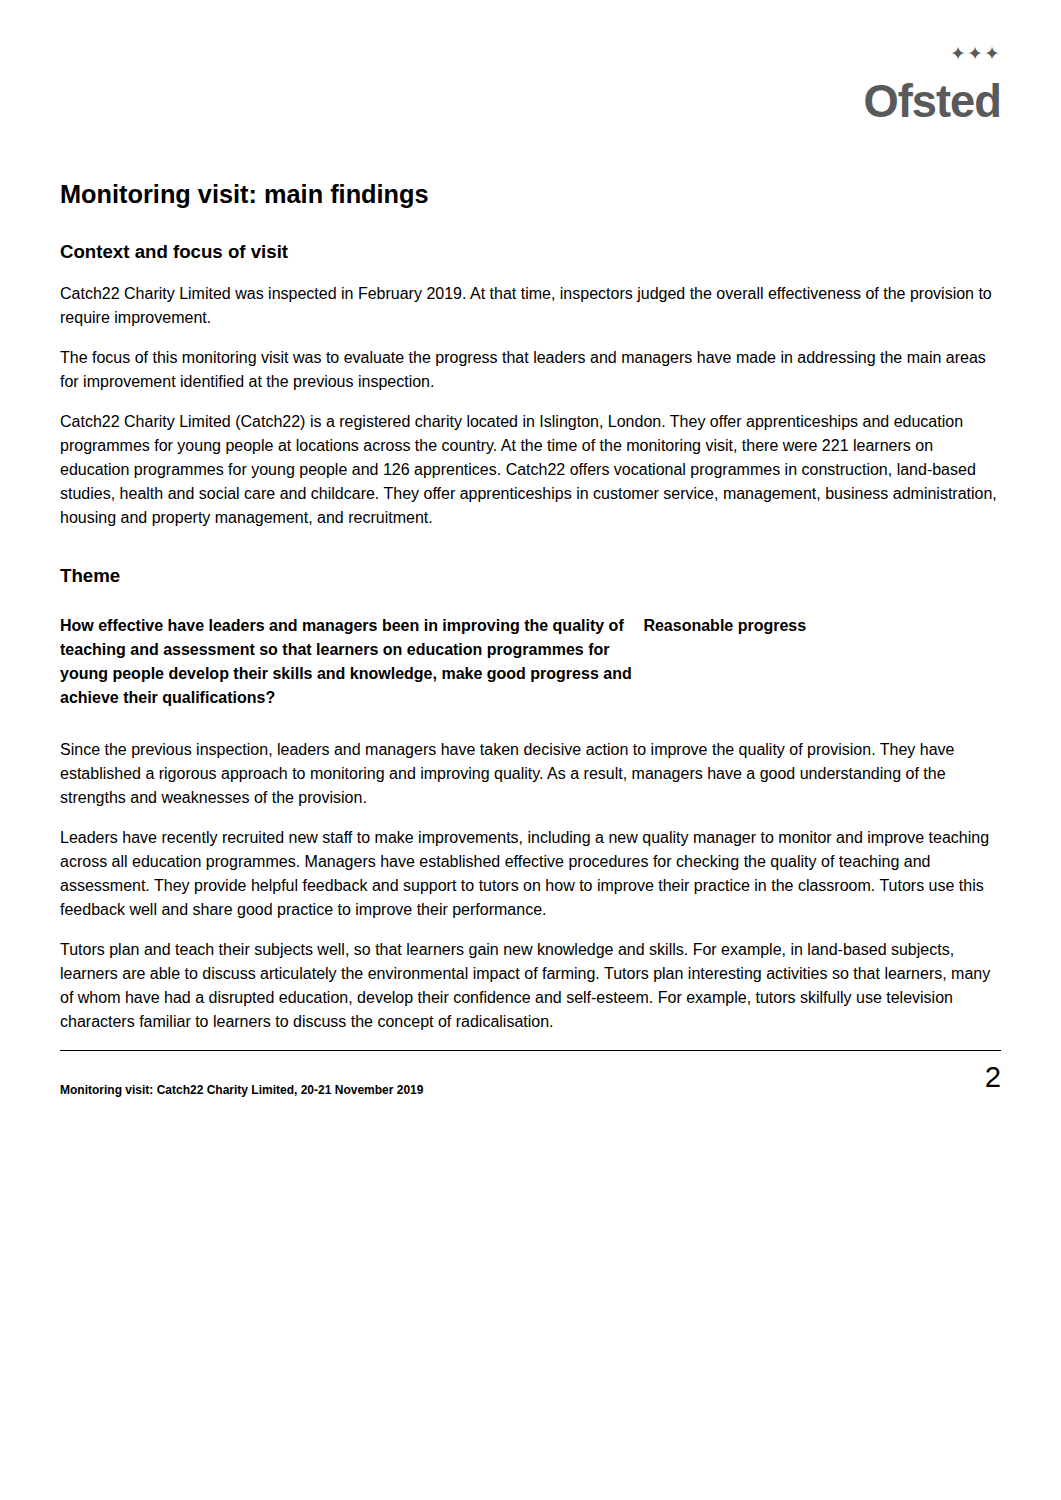✦✦✦
Ofsted
Monitoring visit: main findings
Context and focus of visit
Catch22 Charity Limited was inspected in February 2019. At that time, inspectors judged the overall effectiveness of the provision to require improvement.
The focus of this monitoring visit was to evaluate the progress that leaders and managers have made in addressing the main areas for improvement identified at the previous inspection.
Catch22 Charity Limited (Catch22) is a registered charity located in Islington, London. They offer apprenticeships and education programmes for young people at locations across the country. At the time of the monitoring visit, there were 221 learners on education programmes for young people and 126 apprentices. Catch22 offers vocational programmes in construction, land-based studies, health and social care and childcare. They offer apprenticeships in customer service, management, business administration, housing and property management, and recruitment.
Theme
| How effective have leaders and managers been in improving the quality of teaching and assessment so that learners on education programmes for young people develop their skills and knowledge, make good progress and achieve their qualifications? | Reasonable progress |
Since the previous inspection, leaders and managers have taken decisive action to improve the quality of provision. They have established a rigorous approach to monitoring and improving quality. As a result, managers have a good understanding of the strengths and weaknesses of the provision.
Leaders have recently recruited new staff to make improvements, including a new quality manager to monitor and improve teaching across all education programmes. Managers have established effective procedures for checking the quality of teaching and assessment. They provide helpful feedback and support to tutors on how to improve their practice in the classroom. Tutors use this feedback well and share good practice to improve their performance.
Tutors plan and teach their subjects well, so that learners gain new knowledge and skills. For example, in land-based subjects, learners are able to discuss articulately the environmental impact of farming. Tutors plan interesting activities so that learners, many of whom have had a disrupted education, develop their confidence and self-esteem. For example, tutors skilfully use television characters familiar to learners to discuss the concept of radicalisation.
Monitoring visit: Catch22 Charity Limited, 20-21 November 2019
2